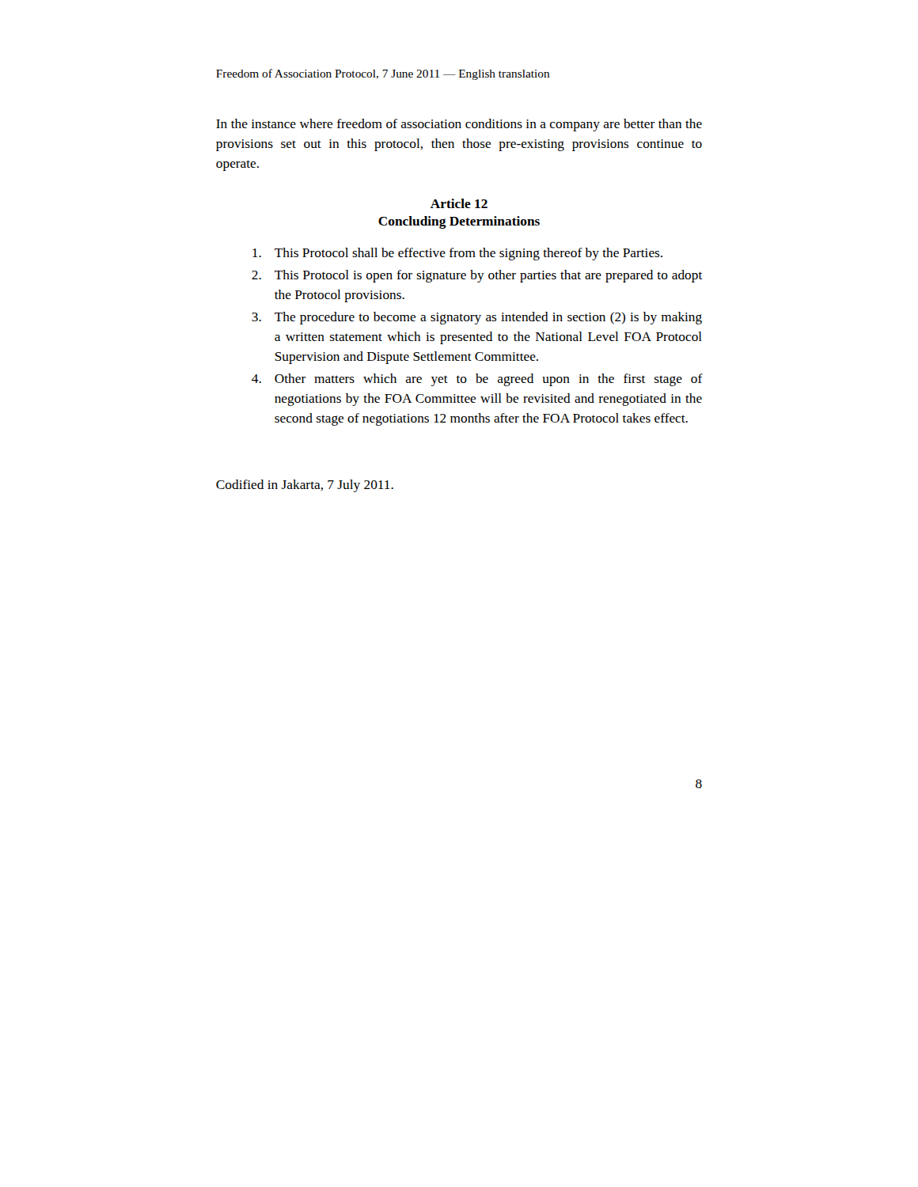Freedom of Association Protocol, 7 June 2011 — English translation
In the instance where freedom of association conditions in a company are better than the provisions set out in this protocol, then those pre-existing provisions continue to operate.
Article 12
Concluding Determinations
This Protocol shall be effective from the signing thereof by the Parties.
This Protocol is open for signature by other parties that are prepared to adopt the Protocol provisions.
The procedure to become a signatory as intended in section (2) is by making a written statement which is presented to the National Level FOA Protocol Supervision and Dispute Settlement Committee.
Other matters which are yet to be agreed upon in the first stage of negotiations by the FOA Committee will be revisited and renegotiated in the second stage of negotiations 12 months after the FOA Protocol takes effect.
Codified in Jakarta, 7 July 2011.
8